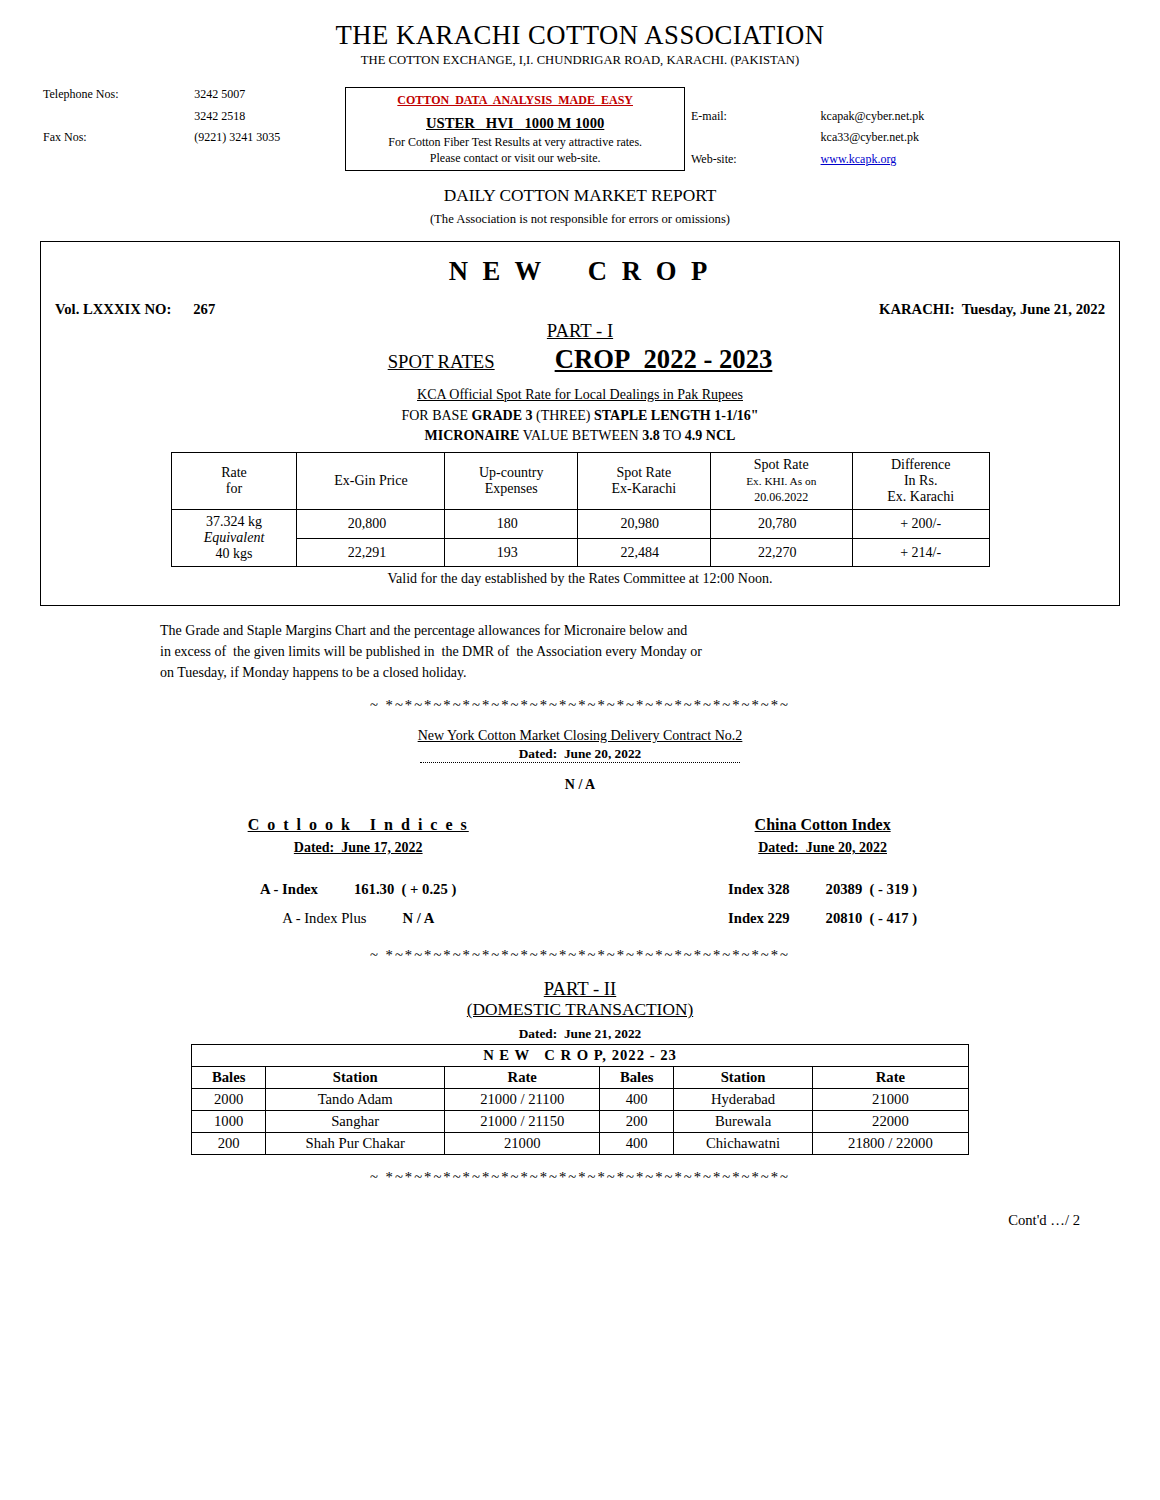THE KARACHI COTTON ASSOCIATION
THE COTTON EXCHANGE, I,I. CHUNDRIGAR ROAD, KARACHI. (PAKISTAN)
| Telephone Nos: | 3242 5007 | COTTON DATA ANALYSIS MADE EASY USTER HVI 1000 M 1000 For Cotton Fiber Test Results at very attractive rates. Please contact or visit our web-site. | | |
| | 3242 2518 | E-mail: | kcapak@cyber.net.pk |
| Fax Nos: | (9221) 3241 3035 | | kca33@cyber.net.pk |
| | | Web-site: | www.kcapk.org |
DAILY COTTON MARKET REPORT
(The Association is not responsible for errors or omissions)
N E W C R O P
Vol. LXXXIX NO: 267
KARACHI: Tuesday, June 21, 2022
PART - I
SPOT RATES
CROP 2022 - 2023
KCA Official Spot Rate for Local Dealings in Pak Rupees
FOR BASE GRADE 3 (THREE) STAPLE LENGTH 1-1/16"
MICRONAIRE VALUE BETWEEN 3.8 TO 4.9 NCL
| Rate for | Ex-Gin Price | Up-country Expenses | Spot Rate Ex-Karachi | Spot Rate Ex. KHI. As on 20.06.2022 | Difference In Rs. Ex. Karachi |
| --- | --- | --- | --- | --- | --- |
| 37.324 kg Equivalent 40 kgs | 20,800 | 180 | 20,980 | 20,780 | + 200/- |
| 22,291 | 193 | 22,484 | 22,270 | + 214/- |
Valid for the day established by the Rates Committee at 12:00 Noon.
The Grade and Staple Margins Chart and the percentage allowances for Micronaire below and
in excess of the given limits will be published in the DMR of the Association every Monday or
on Tuesday, if Monday happens to be a closed holiday.
~ *~*~*~*~*~*~*~*~*~*~*~*~*~*~*~*~*~*~*~*~*~
New York Cotton Market Closing Delivery Contract No.2
Dated: June 20, 2022
N / A
| C o t l o o k I n d i c e s | China Cotton Index |
| Dated: June 17, 2022 | Dated: June 20, 2022 |
| / A - Index / 161.30 ( + 0.25 ) / | / Index 328 / 20389 ( - 319 ) / |
| / A - Index Plus / N / A / | / Index 229 / 20810 ( - 417 ) / |
~ *~*~*~*~*~*~*~*~*~*~*~*~*~*~*~*~*~*~*~*~*~
PART - II
(DOMESTIC TRANSACTION)
Dated: June 21, 2022
| N E W C R O P, 2022 - 23 |
| Bales | Station | Rate | Bales | Station | Rate |
| 2000 | Tando Adam | 21000 / 21100 | 400 | Hyderabad | 21000 |
| 1000 | Sanghar | 21000 / 21150 | 200 | Burewala | 22000 |
| 200 | Shah Pur Chakar | 21000 | 400 | Chichawatni | 21800 / 22000 |
~ *~*~*~*~*~*~*~*~*~*~*~*~*~*~*~*~*~*~*~*~*~
Cont'd …/ 2